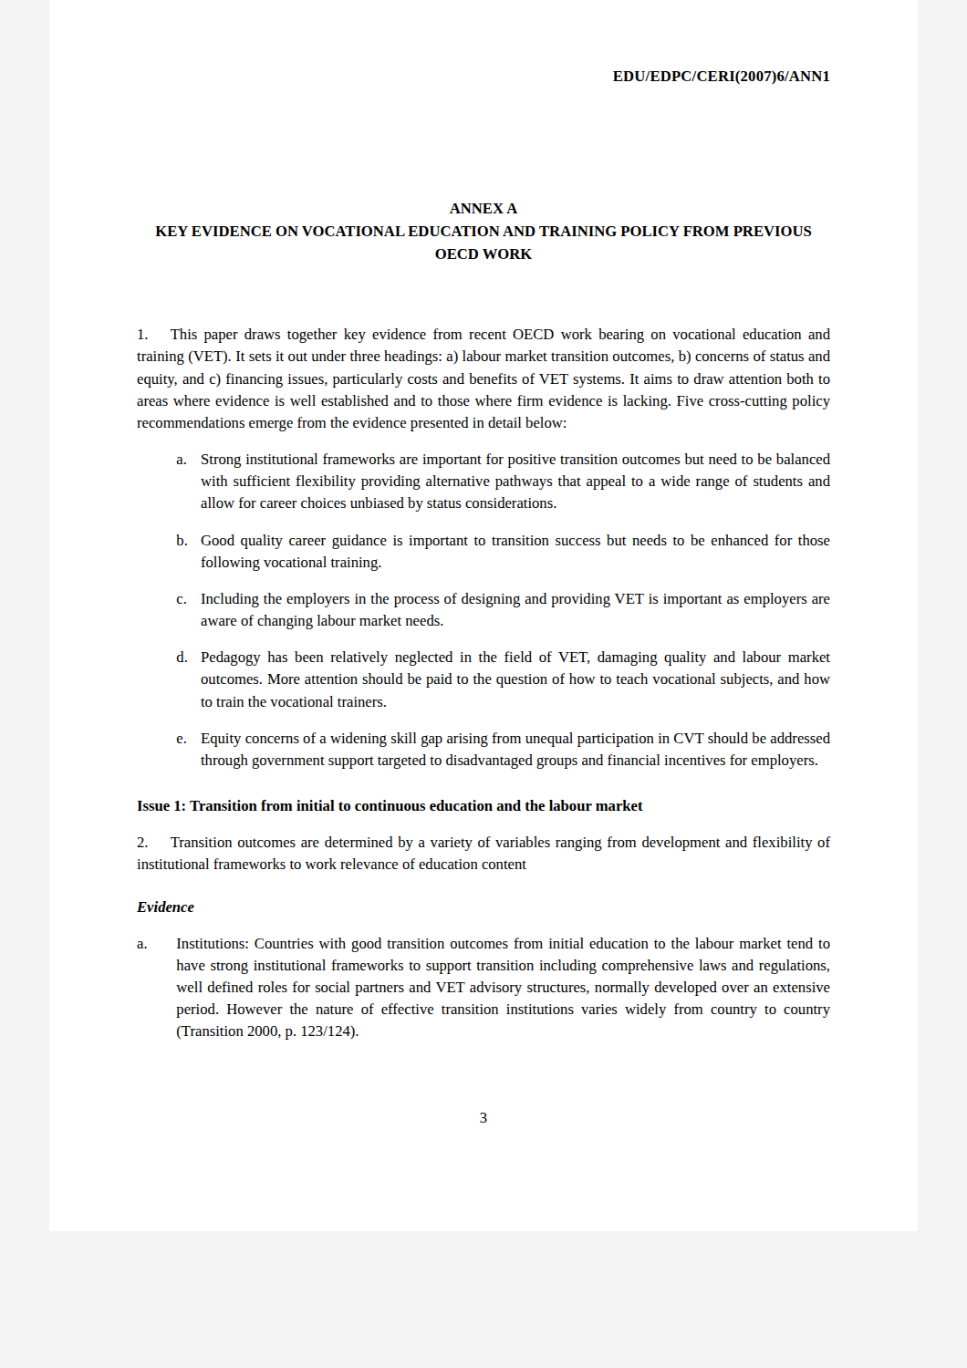EDU/EDPC/CERI(2007)6/ANN1
Annex A Key evidence on vocational education and training policy from previous OECD work
1. This paper draws together key evidence from recent OECD work bearing on vocational education and training (VET). It sets it out under three headings: a) labour market transition outcomes, b) concerns of status and equity, and c) financing issues, particularly costs and benefits of VET systems. It aims to draw attention both to areas where evidence is well established and to those where firm evidence is lacking. Five cross-cutting policy recommendations emerge from the evidence presented in detail below:
a. Strong institutional frameworks are important for positive transition outcomes but need to be balanced with sufficient flexibility providing alternative pathways that appeal to a wide range of students and allow for career choices unbiased by status considerations.
b. Good quality career guidance is important to transition success but needs to be enhanced for those following vocational training.
c. Including the employers in the process of designing and providing VET is important as employers are aware of changing labour market needs.
d. Pedagogy has been relatively neglected in the field of VET, damaging quality and labour market outcomes. More attention should be paid to the question of how to teach vocational subjects, and how to train the vocational trainers.
e. Equity concerns of a widening skill gap arising from unequal participation in CVT should be addressed through government support targeted to disadvantaged groups and financial incentives for employers.
Issue 1: Transition from initial to continuous education and the labour market
2. Transition outcomes are determined by a variety of variables ranging from development and flexibility of institutional frameworks to work relevance of education content
Evidence
a. Institutions: Countries with good transition outcomes from initial education to the labour market tend to have strong institutional frameworks to support transition including comprehensive laws and regulations, well defined roles for social partners and VET advisory structures, normally developed over an extensive period. However the nature of effective transition institutions varies widely from country to country (Transition 2000, p. 123/124).
3